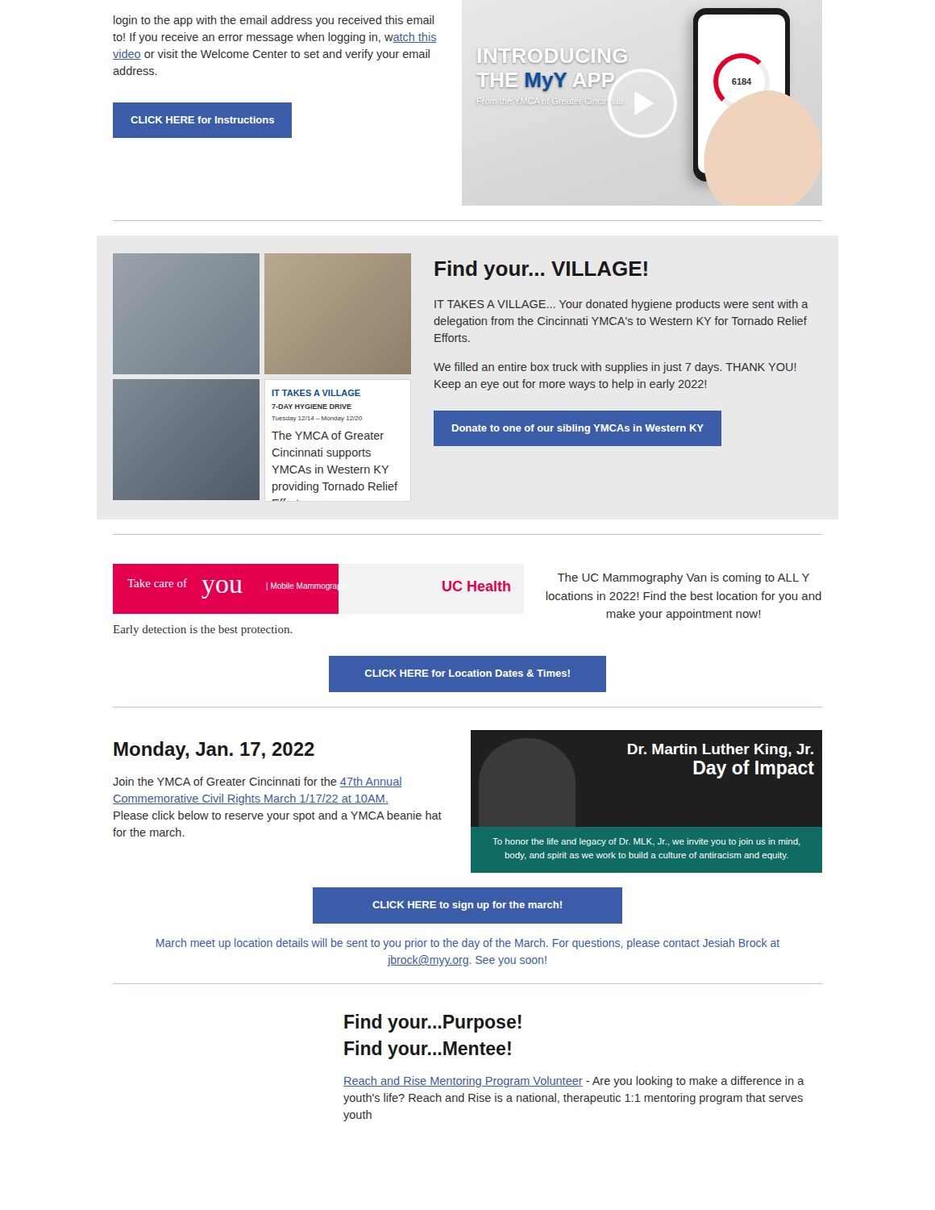login to the app with the email address you received this email to! If you receive an error message when logging in, watch this video or visit the Welcome Center to set and verify your email address.
CLICK HERE for Instructions
6184
INTRODUCING
THE MyY APP
From the YMCA of Greater Cincinnati
IT TAKES A VILLAGE
7-DAY HYGIENE DRIVE
Tuesday 12/14 – Monday 12/20
The YMCA of Greater Cincinnati supports YMCAs in Western KY providing Tornado Relief Efforts.
Drop off collected items at any YMCA location. Donations of new, unopened hygiene products are needed most.
Find your... VILLAGE!
IT TAKES A VILLAGE... Your donated hygiene products were sent with a delegation from the Cincinnati YMCA's to Western KY for Tornado Relief Efforts.
We filled an entire box truck with supplies in just 7 days. THANK YOU! Keep an eye out for more ways to help in early 2022!
Donate to one of our sibling YMCAs in Western KY
Take care of you | Mobile Mammography UC Health
Early detection is the best protection.
The UC Mammography Van is coming to ALL Y locations in 2022! Find the best location for you and make your appointment now!
CLICK HERE for Location Dates & Times!
Monday, Jan. 17, 2022
Join the YMCA of Greater Cincinnati for the 47th Annual Commemorative Civil Rights March 1/17/22 at 10AM.
Please click below to reserve your spot and a YMCA beanie hat for the march.
Dr. Martin Luther King, Jr.
Day of Impact
To honor the life and legacy of Dr. MLK, Jr., we invite you to join us in mind, body, and spirit as we work to build a culture of antiracism and equity.
CLICK HERE to sign up for the march!
March meet up location details will be sent to you prior to the day of the March. For questions, please contact Jesiah Brock at jbrock@myy.org. See you soon!
Find your...Purpose!
Find your...Mentee!
Reach and Rise Mentoring Program Volunteer - Are you looking to make a difference in a youth's life? Reach and Rise is a national, therapeutic 1:1 mentoring program that serves youth